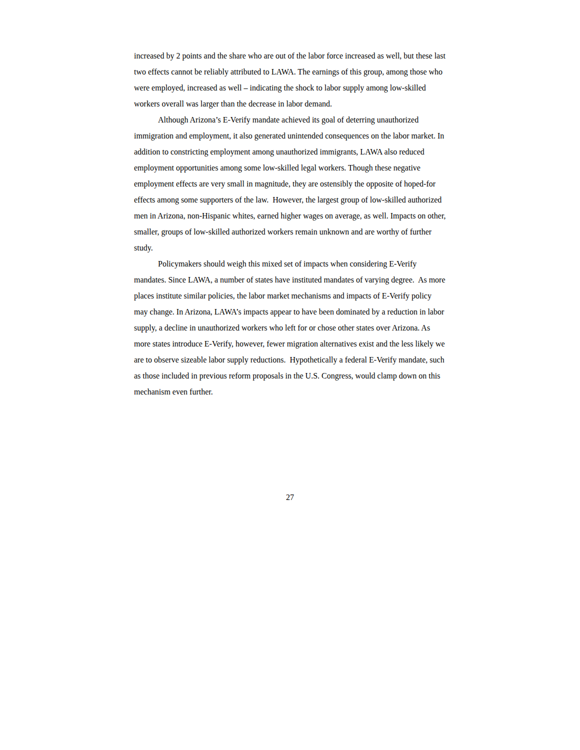increased by 2 points and the share who are out of the labor force increased as well, but these last two effects cannot be reliably attributed to LAWA. The earnings of this group, among those who were employed, increased as well – indicating the shock to labor supply among low-skilled workers overall was larger than the decrease in labor demand.
Although Arizona’s E-Verify mandate achieved its goal of deterring unauthorized immigration and employment, it also generated unintended consequences on the labor market. In addition to constricting employment among unauthorized immigrants, LAWA also reduced employment opportunities among some low-skilled legal workers. Though these negative employment effects are very small in magnitude, they are ostensibly the opposite of hoped-for effects among some supporters of the law. However, the largest group of low-skilled authorized men in Arizona, non-Hispanic whites, earned higher wages on average, as well. Impacts on other, smaller, groups of low-skilled authorized workers remain unknown and are worthy of further study.
Policymakers should weigh this mixed set of impacts when considering E-Verify mandates. Since LAWA, a number of states have instituted mandates of varying degree. As more places institute similar policies, the labor market mechanisms and impacts of E-Verify policy may change. In Arizona, LAWA’s impacts appear to have been dominated by a reduction in labor supply, a decline in unauthorized workers who left for or chose other states over Arizona. As more states introduce E-Verify, however, fewer migration alternatives exist and the less likely we are to observe sizeable labor supply reductions. Hypothetically a federal E-Verify mandate, such as those included in previous reform proposals in the U.S. Congress, would clamp down on this mechanism even further.
27